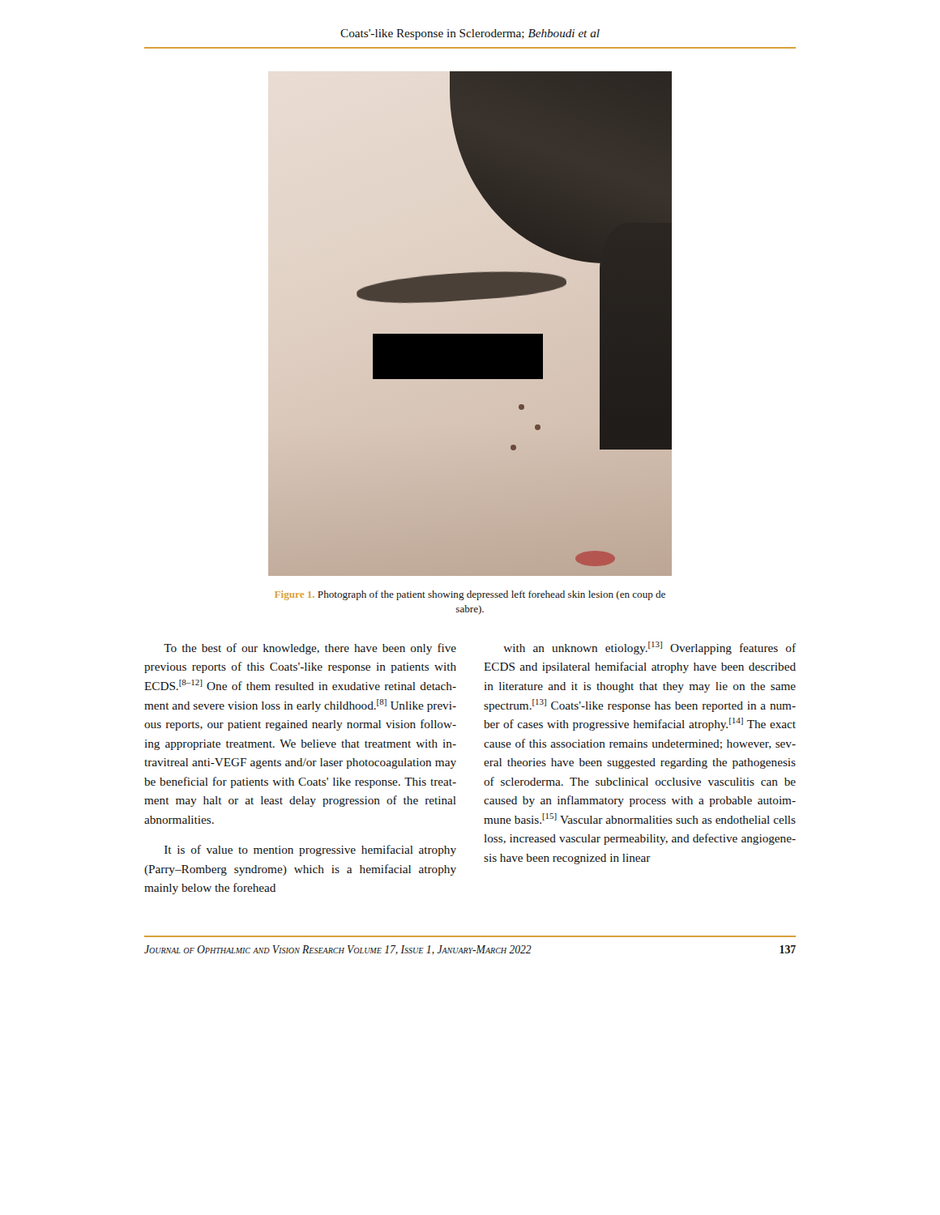Coats'-like Response in Scleroderma; Behboudi et al
Figure 1. Photograph of the patient showing depressed left forehead skin lesion (en coup de sabre).
To the best of our knowledge, there have been only five previous reports of this Coats'-like response in patients with ECDS.[8–12] One of them resulted in exudative retinal detachment and severe vision loss in early childhood.[8] Unlike previous reports, our patient regained nearly normal vision following appropriate treatment. We believe that treatment with intravitreal anti-VEGF agents and/or laser photocoagulation may be beneficial for patients with Coats' like response. This treatment may halt or at least delay progression of the retinal abnormalities.
It is of value to mention progressive hemifacial atrophy (Parry–Romberg syndrome) which is a hemifacial atrophy mainly below the forehead
with an unknown etiology.[13] Overlapping features of ECDS and ipsilateral hemifacial atrophy have been described in literature and it is thought that they may lie on the same spectrum.[13] Coats'-like response has been reported in a number of cases with progressive hemifacial atrophy.[14] The exact cause of this association remains undetermined; however, several theories have been suggested regarding the pathogenesis of scleroderma. The subclinical occlusive vasculitis can be caused by an inflammatory process with a probable autoimmune basis.[15] Vascular abnormalities such as endothelial cells loss, increased vascular permeability, and defective angiogenesis have been recognized in linear
Journal of Ophthalmic and Vision Research Volume 17, Issue 1, January-March 2022 137